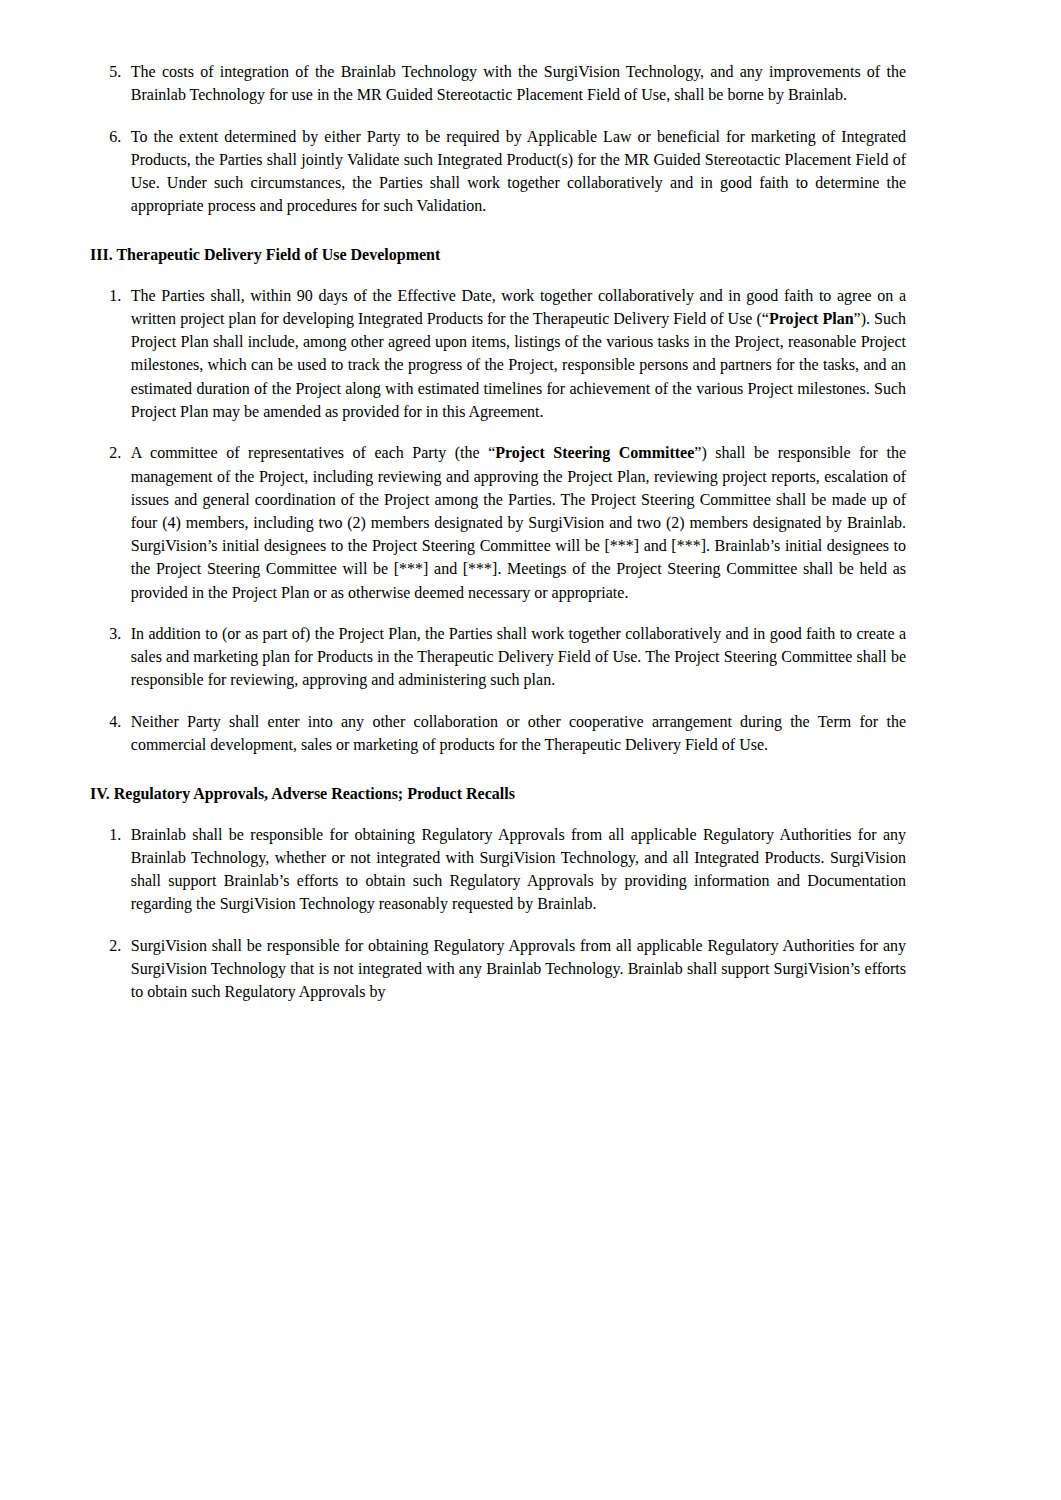The costs of integration of the Brainlab Technology with the SurgiVision Technology, and any improvements of the Brainlab Technology for use in the MR Guided Stereotactic Placement Field of Use, shall be borne by Brainlab.
To the extent determined by either Party to be required by Applicable Law or beneficial for marketing of Integrated Products, the Parties shall jointly Validate such Integrated Product(s) for the MR Guided Stereotactic Placement Field of Use. Under such circumstances, the Parties shall work together collaboratively and in good faith to determine the appropriate process and procedures for such Validation.
III. Therapeutic Delivery Field of Use Development
The Parties shall, within 90 days of the Effective Date, work together collaboratively and in good faith to agree on a written project plan for developing Integrated Products for the Therapeutic Delivery Field of Use (“Project Plan”). Such Project Plan shall include, among other agreed upon items, listings of the various tasks in the Project, reasonable Project milestones, which can be used to track the progress of the Project, responsible persons and partners for the tasks, and an estimated duration of the Project along with estimated timelines for achievement of the various Project milestones. Such Project Plan may be amended as provided for in this Agreement.
A committee of representatives of each Party (the “Project Steering Committee”) shall be responsible for the management of the Project, including reviewing and approving the Project Plan, reviewing project reports, escalation of issues and general coordination of the Project among the Parties. The Project Steering Committee shall be made up of four (4) members, including two (2) members designated by SurgiVision and two (2) members designated by Brainlab. SurgiVision’s initial designees to the Project Steering Committee will be [***] and [***]. Brainlab’s initial designees to the Project Steering Committee will be [***] and [***]. Meetings of the Project Steering Committee shall be held as provided in the Project Plan or as otherwise deemed necessary or appropriate.
In addition to (or as part of) the Project Plan, the Parties shall work together collaboratively and in good faith to create a sales and marketing plan for Products in the Therapeutic Delivery Field of Use. The Project Steering Committee shall be responsible for reviewing, approving and administering such plan.
Neither Party shall enter into any other collaboration or other cooperative arrangement during the Term for the commercial development, sales or marketing of products for the Therapeutic Delivery Field of Use.
IV. Regulatory Approvals, Adverse Reactions; Product Recalls
Brainlab shall be responsible for obtaining Regulatory Approvals from all applicable Regulatory Authorities for any Brainlab Technology, whether or not integrated with SurgiVision Technology, and all Integrated Products. SurgiVision shall support Brainlab’s efforts to obtain such Regulatory Approvals by providing information and Documentation regarding the SurgiVision Technology reasonably requested by Brainlab.
SurgiVision shall be responsible for obtaining Regulatory Approvals from all applicable Regulatory Authorities for any SurgiVision Technology that is not integrated with any Brainlab Technology. Brainlab shall support SurgiVision’s efforts to obtain such Regulatory Approvals by